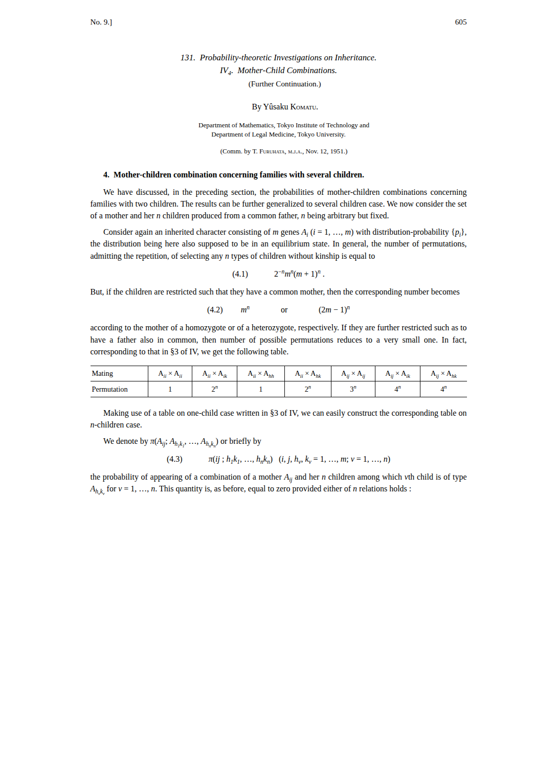No. 9.] 605
131. Probability-theoretic Investigations on Inheritance.
IV4. Mother-Child Combinations.
(Further Continuation.)
By Yûsaku Komatu.
Department of Mathematics, Tokyo Institute of Technology and
Department of Legal Medicine, Tokyo University.
(Comm. by T. Furuhata, m.j.a., Nov. 12, 1951.)
4. Mother-children combination concerning families with several children.
We have discussed, in the preceding section, the probabilities of mother-children combinations concerning families with two children. The results can be further generalized to several children case. We now consider the set of a mother and her n children produced from a common father, n being arbitrary but fixed.
Consider again an inherited character consisting of m genes Ai (i = 1, …, m) with distribution-probability {pi}, the distribution being here also supposed to be in an equilibrium state. In general, the number of permutations, admitting the repetition, of selecting any n types of children without kinship is equal to
(4.1) 2−nmn(m + 1)n .
But, if the children are restricted such that they have a common mother, then the corresponding number becomes
(4.2) mn or (2m − 1)n
according to the mother of a homozygote or of a heterozygote, respectively. If they are further restricted such as to have a father also in common, then number of possible permutations reduces to a very small one. In fact, corresponding to that in §3 of IV, we get the following table.
| Mating | A ii × A ii | A ii × A ik | A ii × A hh | A ii × A hk | A ij × A ij | A ij × A ik | A ij × A hk |
| --- | --- | --- | --- | --- | --- | --- | --- |
| Permutation | 1 | 2 n | 1 | 2 n | 3 n | 4 n | 4 n |
Making use of a table on one-child case written in §3 of IV, we can easily construct the corresponding table on n-children case.
We denote by π(Aij; Ah1k1, …, Ahnkn) or briefly by
(4.3) π(ij ; h1k1, …, hnkn) (i, j, hν, kν = 1, …, m; ν = 1, …, n)
the probability of appearing of a combination of a mother Aij and her n children among which νth child is of type Ahνkν for ν = 1, …, n. This quantity is, as before, equal to zero provided either of n relations holds :